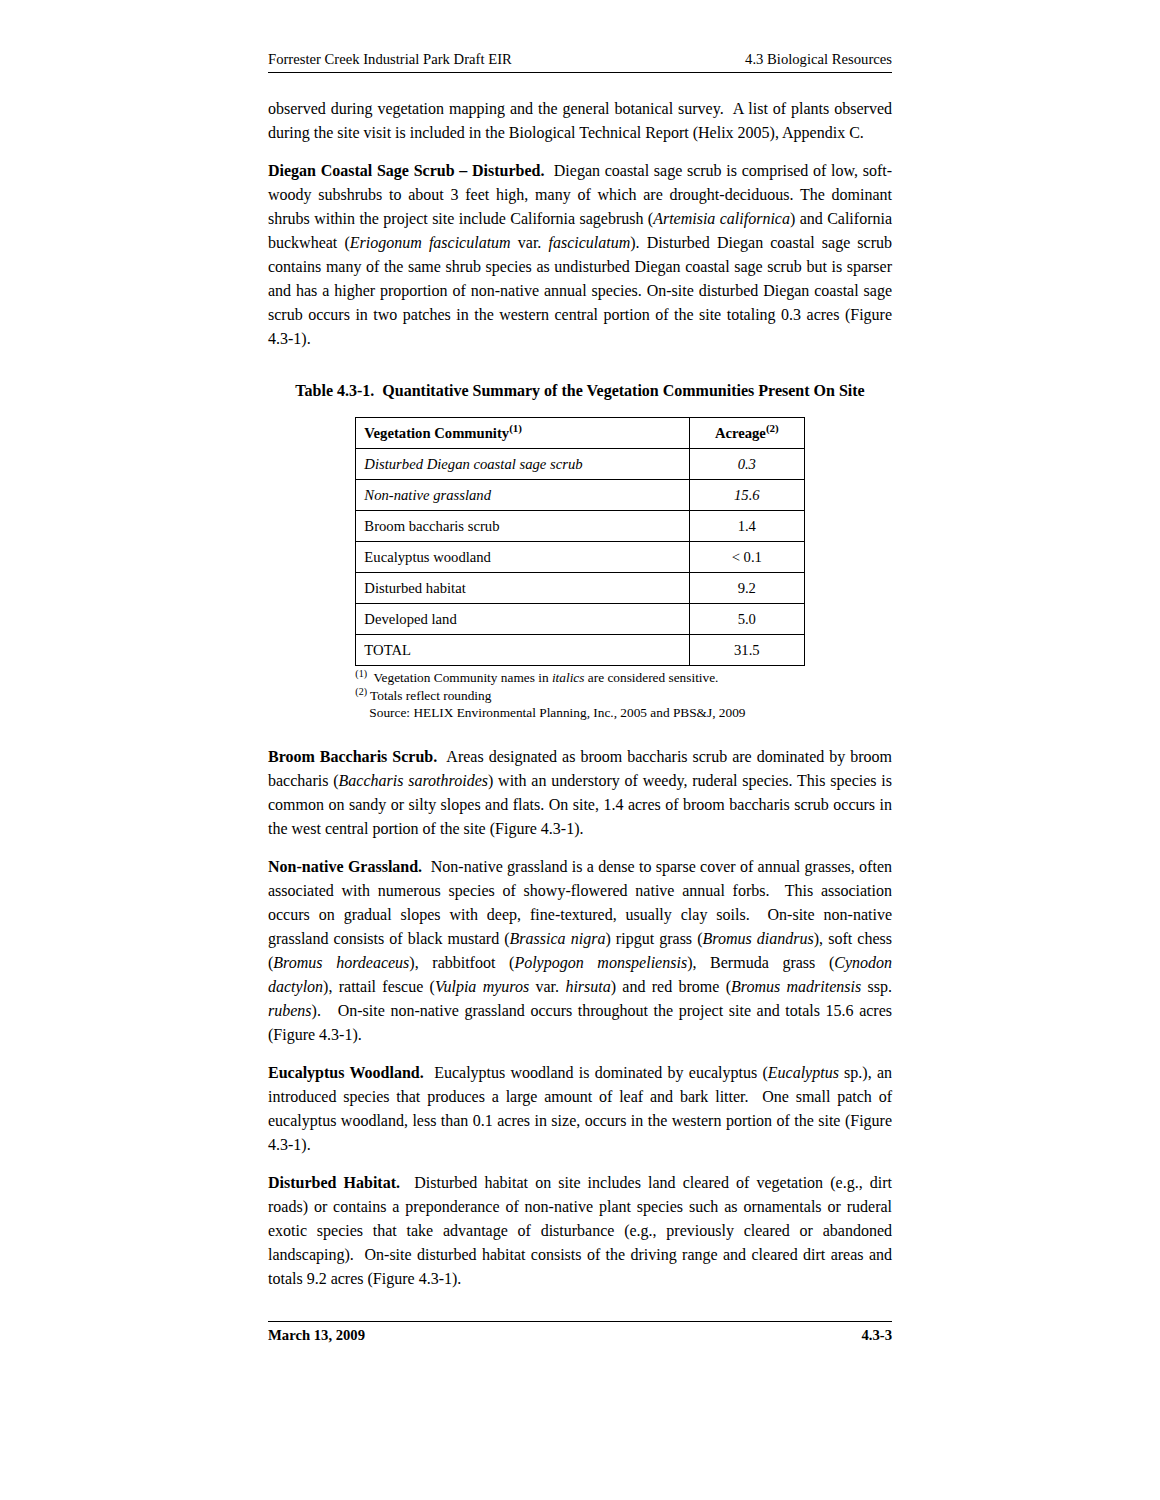Forrester Creek Industrial Park Draft EIR
4.3 Biological Resources
observed during vegetation mapping and the general botanical survey. A list of plants observed during the site visit is included in the Biological Technical Report (Helix 2005), Appendix C.
Diegan Coastal Sage Scrub – Disturbed. Diegan coastal sage scrub is comprised of low, soft-woody subshrubs to about 3 feet high, many of which are drought-deciduous. The dominant shrubs within the project site include California sagebrush (Artemisia californica) and California buckwheat (Eriogonum fasciculatum var. fasciculatum). Disturbed Diegan coastal sage scrub contains many of the same shrub species as undisturbed Diegan coastal sage scrub but is sparser and has a higher proportion of non-native annual species. On-site disturbed Diegan coastal sage scrub occurs in two patches in the western central portion of the site totaling 0.3 acres (Figure 4.3-1).
Table 4.3-1. Quantitative Summary of the Vegetation Communities Present On Site
| Vegetation Community (1) | Acreage (2) |
| --- | --- |
| Disturbed Diegan coastal sage scrub | 0.3 |
| Non-native grassland | 15.6 |
| Broom baccharis scrub | 1.4 |
| Eucalyptus woodland | < 0.1 |
| Disturbed habitat | 9.2 |
| Developed land | 5.0 |
| TOTAL | 31.5 |
(1) Vegetation Community names in italics are considered sensitive.
(2) Totals reflect rounding
Source: HELIX Environmental Planning, Inc., 2005 and PBS&J, 2009
Broom Baccharis Scrub. Areas designated as broom baccharis scrub are dominated by broom baccharis (Baccharis sarothroides) with an understory of weedy, ruderal species. This species is common on sandy or silty slopes and flats. On site, 1.4 acres of broom baccharis scrub occurs in the west central portion of the site (Figure 4.3-1).
Non-native Grassland. Non-native grassland is a dense to sparse cover of annual grasses, often associated with numerous species of showy-flowered native annual forbs. This association occurs on gradual slopes with deep, fine-textured, usually clay soils. On-site non-native grassland consists of black mustard (Brassica nigra) ripgut grass (Bromus diandrus), soft chess (Bromus hordeaceus), rabbitfoot (Polypogon monspeliensis), Bermuda grass (Cynodon dactylon), rattail fescue (Vulpia myuros var. hirsuta) and red brome (Bromus madritensis ssp. rubens). On-site non-native grassland occurs throughout the project site and totals 15.6 acres (Figure 4.3-1).
Eucalyptus Woodland. Eucalyptus woodland is dominated by eucalyptus (Eucalyptus sp.), an introduced species that produces a large amount of leaf and bark litter. One small patch of eucalyptus woodland, less than 0.1 acres in size, occurs in the western portion of the site (Figure 4.3-1).
Disturbed Habitat. Disturbed habitat on site includes land cleared of vegetation (e.g., dirt roads) or contains a preponderance of non-native plant species such as ornamentals or ruderal exotic species that take advantage of disturbance (e.g., previously cleared or abandoned landscaping). On-site disturbed habitat consists of the driving range and cleared dirt areas and totals 9.2 acres (Figure 4.3-1).
March 13, 2009
4.3-3